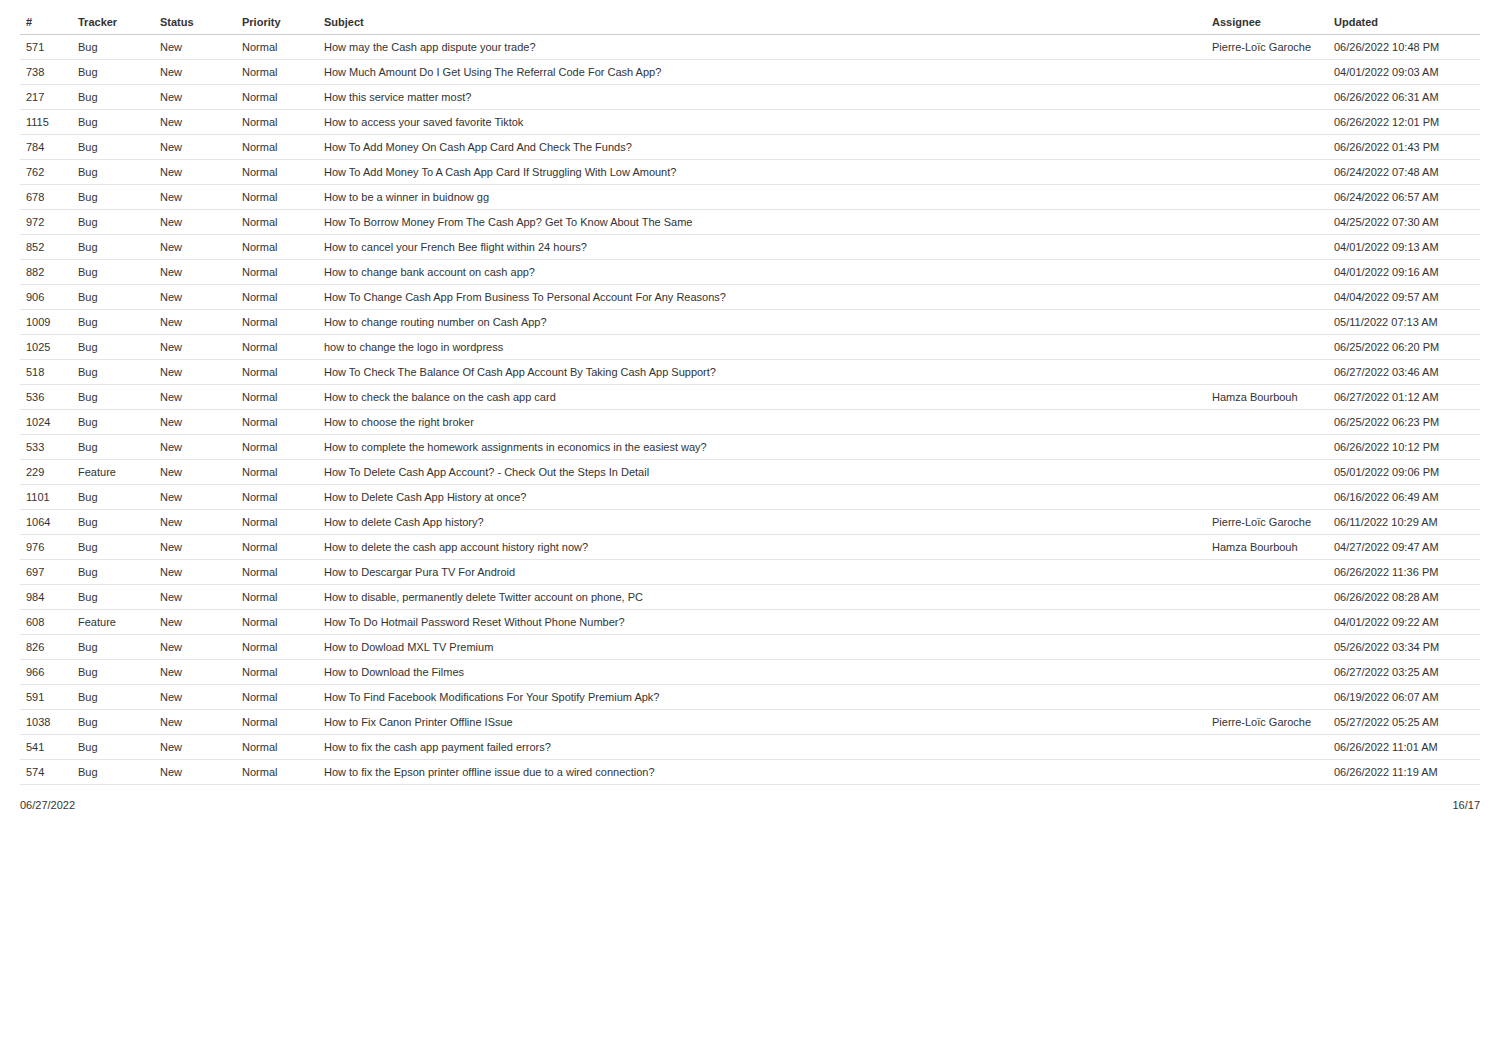| # | Tracker | Status | Priority | Subject | Assignee | Updated |
| --- | --- | --- | --- | --- | --- | --- |
| 571 | Bug | New | Normal | How may the Cash app dispute your trade? | Pierre-Loïc Garoche | 06/26/2022 10:48 PM |
| 738 | Bug | New | Normal | How Much Amount Do I Get Using The Referral Code For Cash App? | | 04/01/2022 09:03 AM |
| 217 | Bug | New | Normal | How this service matter most? | | 06/26/2022 06:31 AM |
| 1115 | Bug | New | Normal | How to access your saved favorite Tiktok | | 06/26/2022 12:01 PM |
| 784 | Bug | New | Normal | How To Add Money On Cash App Card And Check The Funds? | | 06/26/2022 01:43 PM |
| 762 | Bug | New | Normal | How To Add Money To A Cash App Card If Struggling With Low Amount? | | 06/24/2022 07:48 AM |
| 678 | Bug | New | Normal | How to be a winner in buidnow gg | | 06/24/2022 06:57 AM |
| 972 | Bug | New | Normal | How To Borrow Money From The Cash App? Get To Know About The Same | | 04/25/2022 07:30 AM |
| 852 | Bug | New | Normal | How to cancel your French Bee flight within 24 hours? | | 04/01/2022 09:13 AM |
| 882 | Bug | New | Normal | How to change bank account on cash app? | | 04/01/2022 09:16 AM |
| 906 | Bug | New | Normal | How To Change Cash App From Business To Personal Account For Any Reasons? | | 04/04/2022 09:57 AM |
| 1009 | Bug | New | Normal | How to change routing number on Cash App? | | 05/11/2022 07:13 AM |
| 1025 | Bug | New | Normal | how to change the logo in wordpress | | 06/25/2022 06:20 PM |
| 518 | Bug | New | Normal | How To Check The Balance Of Cash App Account By Taking Cash App Support? | | 06/27/2022 03:46 AM |
| 536 | Bug | New | Normal | How to check the balance on the cash app card | Hamza Bourbouh | 06/27/2022 01:12 AM |
| 1024 | Bug | New | Normal | How to choose the right broker | | 06/25/2022 06:23 PM |
| 533 | Bug | New | Normal | How to complete the homework assignments in economics in the easiest way? | | 06/26/2022 10:12 PM |
| 229 | Feature | New | Normal | How To Delete Cash App Account? - Check Out the Steps In Detail | | 05/01/2022 09:06 PM |
| 1101 | Bug | New | Normal | How to Delete Cash App History at once? | | 06/16/2022 06:49 AM |
| 1064 | Bug | New | Normal | How to delete Cash App history? | Pierre-Loïc Garoche | 06/11/2022 10:29 AM |
| 976 | Bug | New | Normal | How to delete the cash app account history right now? | Hamza Bourbouh | 04/27/2022 09:47 AM |
| 697 | Bug | New | Normal | How to Descargar Pura TV For Android | | 06/26/2022 11:36 PM |
| 984 | Bug | New | Normal | How to disable, permanently delete Twitter account on phone, PC | | 06/26/2022 08:28 AM |
| 608 | Feature | New | Normal | How To Do Hotmail Password Reset Without Phone Number? | | 04/01/2022 09:22 AM |
| 826 | Bug | New | Normal | How to Dowload MXL TV Premium | | 05/26/2022 03:34 PM |
| 966 | Bug | New | Normal | How to Download the Filmes | | 06/27/2022 03:25 AM |
| 591 | Bug | New | Normal | How To Find Facebook Modifications For Your Spotify Premium Apk? | | 06/19/2022 06:07 AM |
| 1038 | Bug | New | Normal | How to Fix Canon Printer Offline ISsue | Pierre-Loïc Garoche | 05/27/2022 05:25 AM |
| 541 | Bug | New | Normal | How to fix the cash app payment failed errors? | | 06/26/2022 11:01 AM |
| 574 | Bug | New | Normal | How to fix the Epson printer offline issue due to a wired connection? | | 06/26/2022 11:19 AM |
06/27/2022 16/17